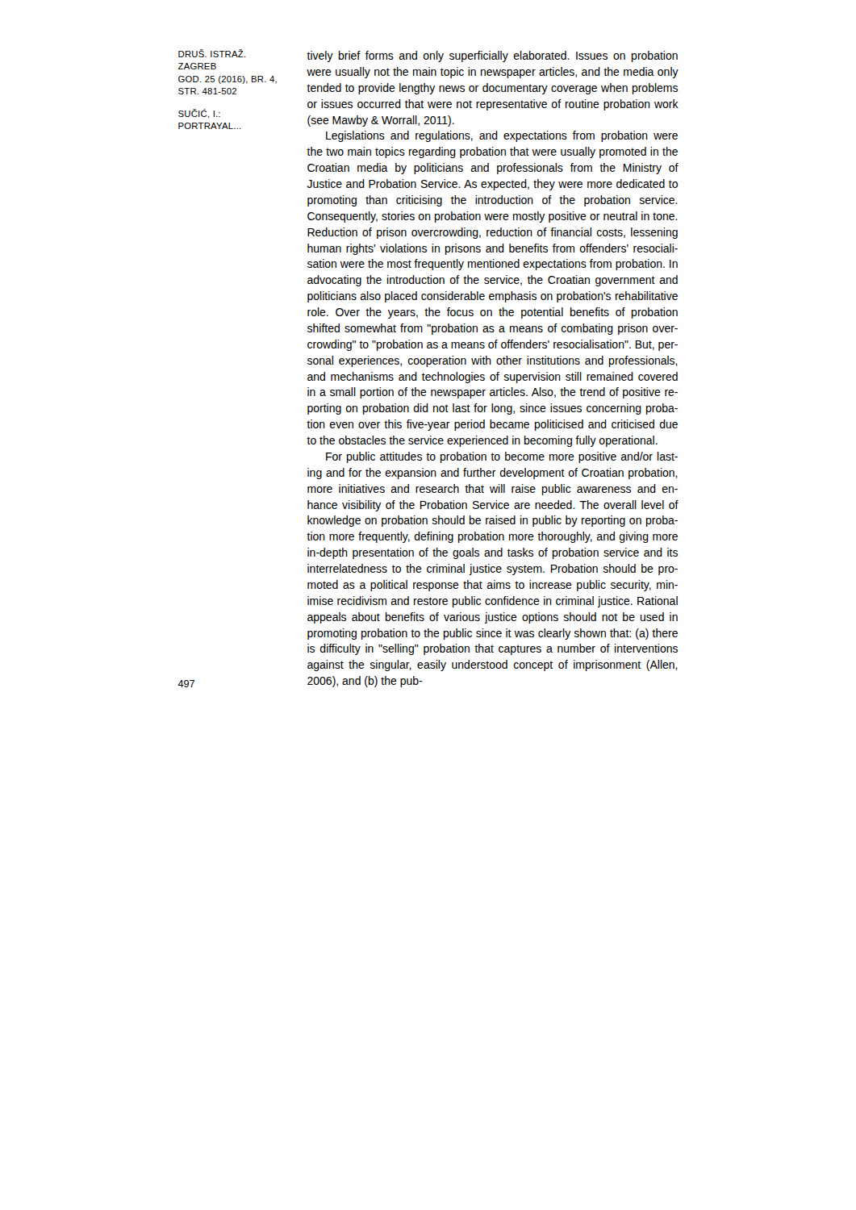DRUŠ. ISTRAŽ. ZAGREB
GOD. 25 (2016), BR. 4,
STR. 481-502
SUČIĆ, I.: PORTRAYAL...
tively brief forms and only superficially elaborated. Issues on probation were usually not the main topic in newspaper articles, and the media only tended to provide lengthy news or documentary coverage when problems or issues occurred that were not representative of routine probation work (see Mawby & Worrall, 2011).
Legislations and regulations, and expectations from probation were the two main topics regarding probation that were usually promoted in the Croatian media by politicians and professionals from the Ministry of Justice and Probation Service. As expected, they were more dedicated to promoting than criticising the introduction of the probation service. Consequently, stories on probation were mostly positive or neutral in tone. Reduction of prison overcrowding, reduction of financial costs, lessening human rights' violations in prisons and benefits from offenders' resocialisation were the most frequently mentioned expectations from probation. In advocating the introduction of the service, the Croatian government and politicians also placed considerable emphasis on probation's rehabilitative role. Over the years, the focus on the potential benefits of probation shifted somewhat from "probation as a means of combating prison overcrowding" to "probation as a means of offenders' resocialisation". But, personal experiences, cooperation with other institutions and professionals, and mechanisms and technologies of supervision still remained covered in a small portion of the newspaper articles. Also, the trend of positive reporting on probation did not last for long, since issues concerning probation even over this five-year period became politicised and criticised due to the obstacles the service experienced in becoming fully operational.
For public attitudes to probation to become more positive and/or lasting and for the expansion and further development of Croatian probation, more initiatives and research that will raise public awareness and enhance visibility of the Probation Service are needed. The overall level of knowledge on probation should be raised in public by reporting on probation more frequently, defining probation more thoroughly, and giving more in-depth presentation of the goals and tasks of probation service and its interrelatedness to the criminal justice system. Probation should be promoted as a political response that aims to increase public security, minimise recidivism and restore public confidence in criminal justice. Rational appeals about benefits of various justice options should not be used in promoting probation to the public since it was clearly shown that: (a) there is difficulty in "selling" probation that captures a number of interventions against the singular, easily understood concept of imprisonment (Allen, 2006), and (b) the pub-
497